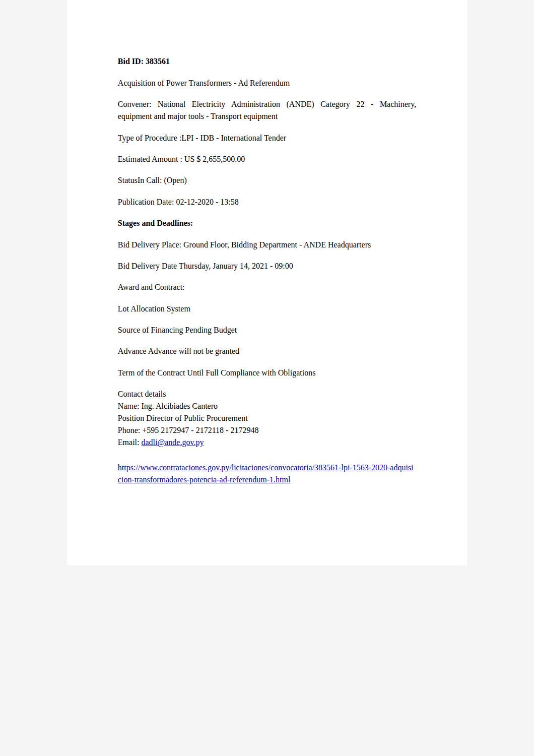Bid ID: 383561
Acquisition of Power Transformers - Ad Referendum
Convener: National Electricity Administration (ANDE) Category 22 - Machinery, equipment and major tools - Transport equipment
Type of Procedure :LPI - IDB - International Tender
Estimated Amount : US $ 2,655,500.00
StatusIn Call: (Open)
Publication Date: 02-12-2020 - 13:58
Stages and Deadlines:
Bid Delivery Place: Ground Floor, Bidding Department - ANDE Headquarters
Bid Delivery Date Thursday, January 14, 2021 - 09:00
Award and Contract:
Lot Allocation System
Source of Financing Pending Budget
Advance Advance will not be granted
Term of the Contract Until Full Compliance with Obligations
Contact details
Name: Ing. Alcibiades Cantero
Position Director of Public Procurement
Phone: +595 2172947 - 2172118 - 2172948
Email: dadli@ande.gov.py
https://www.contrataciones.gov.py/licitaciones/convocatoria/383561-lpi-1563-2020-adquisicion-transformadores-potencia-ad-referendum-1.html